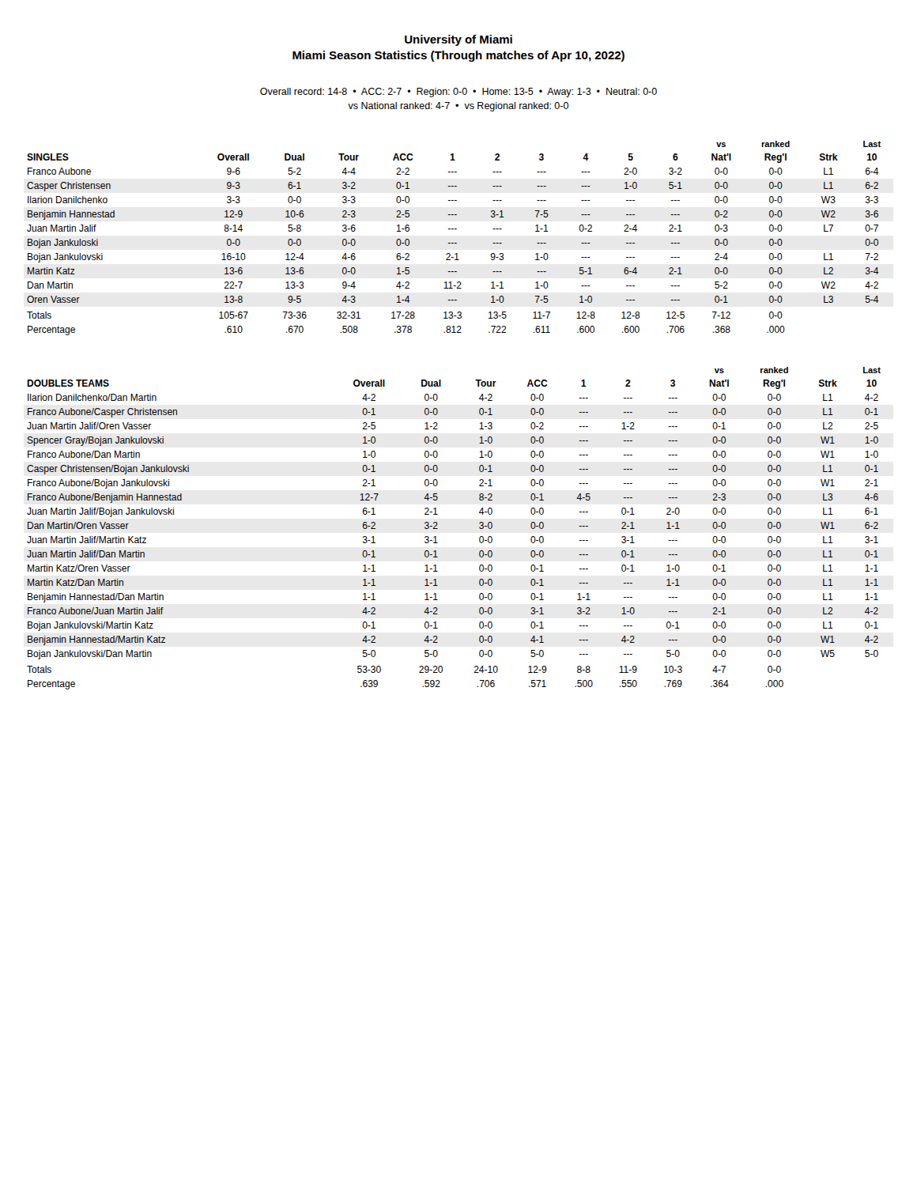University of Miami
Miami Season Statistics (Through matches of Apr 10, 2022)
Overall record: 14-8 • ACC: 2-7 • Region: 0-0 • Home: 13-5 • Away: 1-3 • Neutral: 0-0
vs National ranked: 4-7 • vs Regional ranked: 0-0
| | | | | | | | | | | | vs | ranked | | Last |
| --- | --- | --- | --- | --- | --- | --- | --- | --- | --- | --- | --- | --- | --- | --- |
| SINGLES | Overall | Dual | Tour | ACC | 1 | 2 | 3 | 4 | 5 | 6 | Nat'l | Reg'l | Strk | 10 |
| Franco Aubone | 9-6 | 5-2 | 4-4 | 2-2 | --- | --- | --- | --- | 2-0 | 3-2 | 0-0 | 0-0 | L1 | 6-4 |
| Casper Christensen | 9-3 | 6-1 | 3-2 | 0-1 | --- | --- | --- | --- | 1-0 | 5-1 | 0-0 | 0-0 | L1 | 6-2 |
| Ilarion Danilchenko | 3-3 | 0-0 | 3-3 | 0-0 | --- | --- | --- | --- | --- | --- | 0-0 | 0-0 | W3 | 3-3 |
| Benjamin Hannestad | 12-9 | 10-6 | 2-3 | 2-5 | --- | 3-1 | 7-5 | --- | --- | --- | 0-2 | 0-0 | W2 | 3-6 |
| Juan Martin Jalif | 8-14 | 5-8 | 3-6 | 1-6 | --- | --- | 1-1 | 0-2 | 2-4 | 2-1 | 0-3 | 0-0 | L7 | 0-7 |
| Bojan Jankuloski | 0-0 | 0-0 | 0-0 | 0-0 | --- | --- | --- | --- | --- | --- | 0-0 | 0-0 | | 0-0 |
| Bojan Jankulovski | 16-10 | 12-4 | 4-6 | 6-2 | 2-1 | 9-3 | 1-0 | --- | --- | --- | 2-4 | 0-0 | L1 | 7-2 |
| Martin Katz | 13-6 | 13-6 | 0-0 | 1-5 | --- | --- | --- | 5-1 | 6-4 | 2-1 | 0-0 | 0-0 | L2 | 3-4 |
| Dan Martin | 22-7 | 13-3 | 9-4 | 4-2 | 11-2 | 1-1 | 1-0 | --- | --- | --- | 5-2 | 0-0 | W2 | 4-2 |
| Oren Vasser | 13-8 | 9-5 | 4-3 | 1-4 | --- | 1-0 | 7-5 | 1-0 | --- | --- | 0-1 | 0-0 | L3 | 5-4 |
| Totals | 105-67 | 73-36 | 32-31 | 17-28 | 13-3 | 13-5 | 11-7 | 12-8 | 12-8 | 12-5 | 7-12 | 0-0 | | |
| Percentage | .610 | .670 | .508 | .378 | .812 | .722 | .611 | .600 | .600 | .706 | .368 | .000 | | |
| | | | | | | | | vs | ranked | | Last |
| --- | --- | --- | --- | --- | --- | --- | --- | --- | --- | --- | --- |
| DOUBLES TEAMS | Overall | Dual | Tour | ACC | 1 | 2 | 3 | Nat'l | Reg'l | Strk | 10 |
| Ilarion Danilchenko/Dan Martin | 4-2 | 0-0 | 4-2 | 0-0 | --- | --- | --- | 0-0 | 0-0 | L1 | 4-2 |
| Franco Aubone/Casper Christensen | 0-1 | 0-0 | 0-1 | 0-0 | --- | --- | --- | 0-0 | 0-0 | L1 | 0-1 |
| Juan Martin Jalif/Oren Vasser | 2-5 | 1-2 | 1-3 | 0-2 | --- | 1-2 | --- | 0-1 | 0-0 | L2 | 2-5 |
| Spencer Gray/Bojan Jankulovski | 1-0 | 0-0 | 1-0 | 0-0 | --- | --- | --- | 0-0 | 0-0 | W1 | 1-0 |
| Franco Aubone/Dan Martin | 1-0 | 0-0 | 1-0 | 0-0 | --- | --- | --- | 0-0 | 0-0 | W1 | 1-0 |
| Casper Christensen/Bojan Jankulovski | 0-1 | 0-0 | 0-1 | 0-0 | --- | --- | --- | 0-0 | 0-0 | L1 | 0-1 |
| Franco Aubone/Bojan Jankulovski | 2-1 | 0-0 | 2-1 | 0-0 | --- | --- | --- | 0-0 | 0-0 | W1 | 2-1 |
| Franco Aubone/Benjamin Hannestad | 12-7 | 4-5 | 8-2 | 0-1 | 4-5 | --- | --- | 2-3 | 0-0 | L3 | 4-6 |
| Juan Martin Jalif/Bojan Jankulovski | 6-1 | 2-1 | 4-0 | 0-0 | --- | 0-1 | 2-0 | 0-0 | 0-0 | L1 | 6-1 |
| Dan Martin/Oren Vasser | 6-2 | 3-2 | 3-0 | 0-0 | --- | 2-1 | 1-1 | 0-0 | 0-0 | W1 | 6-2 |
| Juan Martin Jalif/Martin Katz | 3-1 | 3-1 | 0-0 | 0-0 | --- | 3-1 | --- | 0-0 | 0-0 | L1 | 3-1 |
| Juan Martin Jalif/Dan Martin | 0-1 | 0-1 | 0-0 | 0-0 | --- | 0-1 | --- | 0-0 | 0-0 | L1 | 0-1 |
| Martin Katz/Oren Vasser | 1-1 | 1-1 | 0-0 | 0-1 | --- | 0-1 | 1-0 | 0-1 | 0-0 | L1 | 1-1 |
| Martin Katz/Dan Martin | 1-1 | 1-1 | 0-0 | 0-1 | --- | --- | 1-1 | 0-0 | 0-0 | L1 | 1-1 |
| Benjamin Hannestad/Dan Martin | 1-1 | 1-1 | 0-0 | 0-1 | 1-1 | --- | --- | 0-0 | 0-0 | L1 | 1-1 |
| Franco Aubone/Juan Martin Jalif | 4-2 | 4-2 | 0-0 | 3-1 | 3-2 | 1-0 | --- | 2-1 | 0-0 | L2 | 4-2 |
| Bojan Jankulovski/Martin Katz | 0-1 | 0-1 | 0-0 | 0-1 | --- | --- | 0-1 | 0-0 | 0-0 | L1 | 0-1 |
| Benjamin Hannestad/Martin Katz | 4-2 | 4-2 | 0-0 | 4-1 | --- | 4-2 | --- | 0-0 | 0-0 | W1 | 4-2 |
| Bojan Jankulovski/Dan Martin | 5-0 | 5-0 | 0-0 | 5-0 | --- | --- | 5-0 | 0-0 | 0-0 | W5 | 5-0 |
| Totals | 53-30 | 29-20 | 24-10 | 12-9 | 8-8 | 11-9 | 10-3 | 4-7 | 0-0 | | |
| Percentage | .639 | .592 | .706 | .571 | .500 | .550 | .769 | .364 | .000 | | |